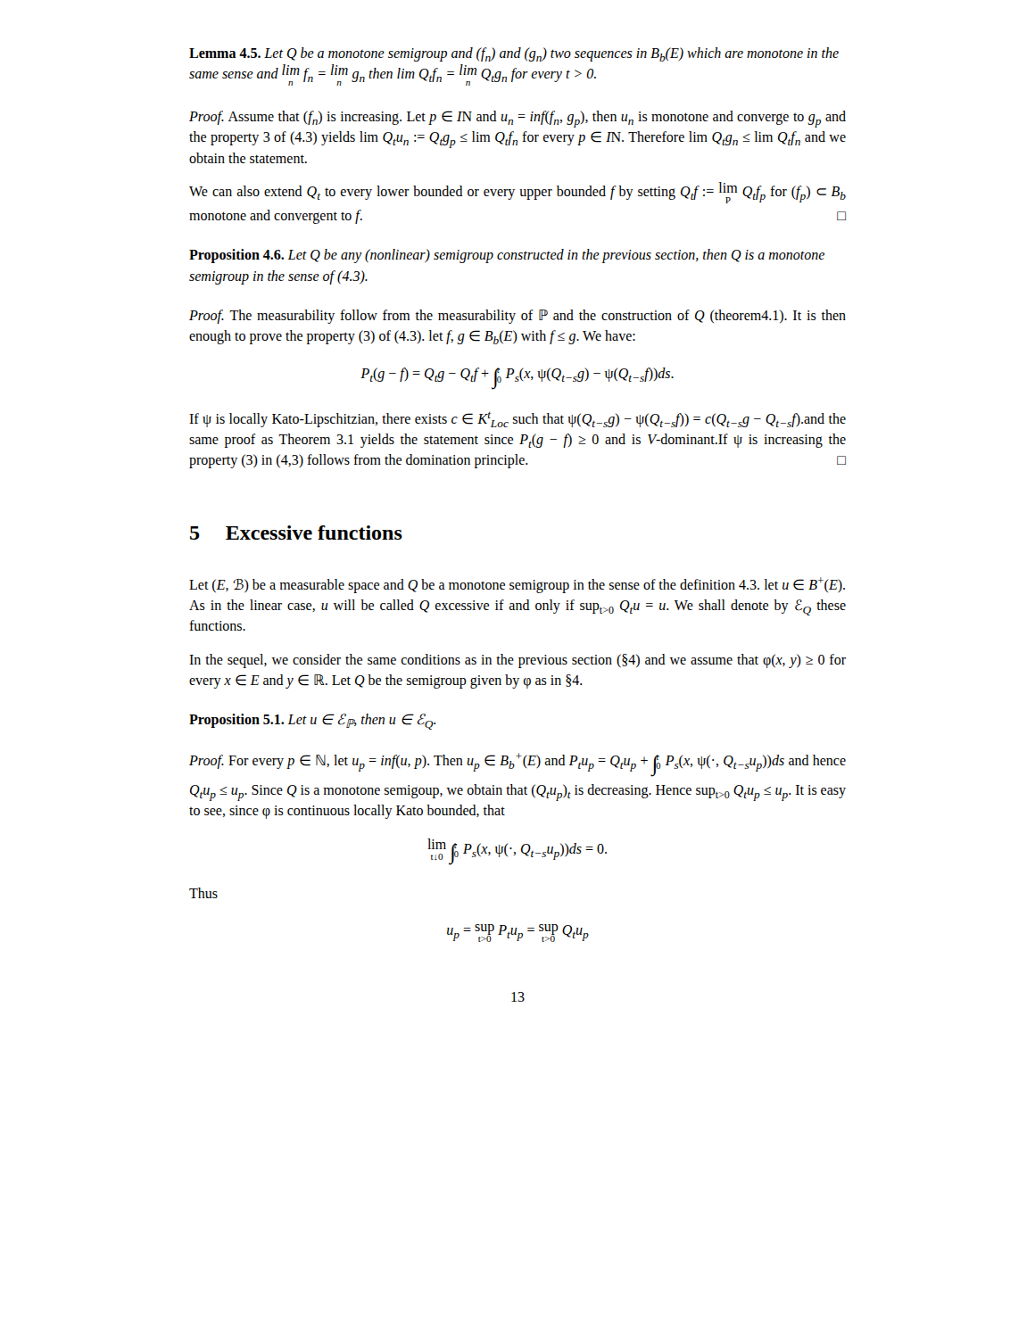Lemma 4.5. Let Q be a monotone semigroup and (fn) and (gn) two sequences in Bb(E) which are monotone in the same sense and lim n fn = lim n gn then lim Qtfn = lim n Qtgn for every t > 0.
Proof. Assume that (fn) is increasing. Let p ∈ IN and un = inf(fn, gp), then un is monotone and converge to gp and the property 3 of (4.3) yields lim Qtun := Qtgp ≤ lim Qtfn for every p ∈ IN. Therefore lim Qtgn ≤ lim Qtfn and we obtain the statement.
We can also extend Qt to every lower bounded or every upper bounded f by setting Qtf := lim P Qtfp for (fp) ⊂ Bb monotone and convergent to f. □
Proposition 4.6. Let Q be any (nonlinear) semigroup constructed in the previous section, then Q is a monotone semigroup in the sense of (4.3).
Proof. The measurability follow from the measurability of ℙ and the construction of Q (theorem4.1). It is then enough to prove the property (3) of (4.3). let f, g ∈ Bb(E) with f ≤ g. We have:
Pt(g − f) = Qtg − Qtf + ∫t 0 Ps(x, ψ(Qt−sg) − ψ(Qt−sf))ds.
If ψ is locally Kato-Lipschitzian, there exists c ∈ KtLoc such that ψ(Qt−sg) − ψ(Qt−sf)) = c(Qt−sg − Qt−sf).and the same proof as Theorem 3.1 yields the statement since Pt(g − f) ≥ 0 and is V-dominant.If ψ is increasing the property (3) in (4,3) follows from the domination principle. □
5 Excessive functions
Let (E, ℬ) be a measurable space and Q be a monotone semigroup in the sense of the definition 4.3. let u ∈ B+(E). As in the linear case, u will be called Q excessive if and only if supt>0 Qtu = u. We shall denote by ℰQ these functions.
In the sequel, we consider the same conditions as in the previous section (§4) and we assume that φ(x, y) ≥ 0 for every x ∈ E and y ∈ ℝ. Let Q be the semigroup given by φ as in §4.
Proposition 5.1. Let u ∈ ℰℙ, then u ∈ ℰQ.
Proof. For every p ∈ ℕ, let up = inf(u, p). Then up ∈ Bb+(E) and Ptup = Qtup + ∫t 0 Ps(x, ψ(·, Qt−sup))ds and hence Qtup ≤ up. Since Q is a monotone semigoup, we obtain that (Qtup)t is decreasing. Hence supt>0 Qtup ≤ up. It is easy to see, since φ is continuous locally Kato bounded, that
lim t↓0 ∫t 0 Ps(x, ψ(·, Qt−sup))ds = 0.
Thus
up = sup t>0 Ptup = sup t>0 Qtup
13